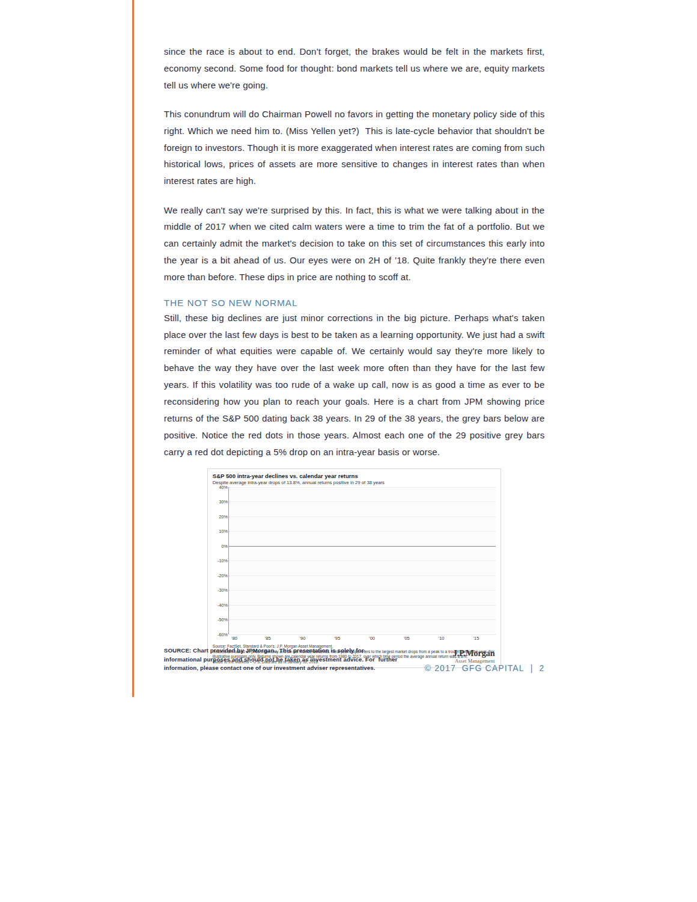since the race is about to end. Don't forget, the brakes would be felt in the markets first, economy second. Some food for thought: bond markets tell us where we are, equity markets tell us where we're going.
This conundrum will do Chairman Powell no favors in getting the monetary policy side of this right. Which we need him to. (Miss Yellen yet?) This is late-cycle behavior that shouldn't be foreign to investors. Though it is more exaggerated when interest rates are coming from such historical lows, prices of assets are more sensitive to changes in interest rates than when interest rates are high.
We really can't say we're surprised by this. In fact, this is what we were talking about in the middle of 2017 when we cited calm waters were a time to trim the fat of a portfolio. But we can certainly admit the market's decision to take on this set of circumstances this early into the year is a bit ahead of us. Our eyes were on 2H of '18. Quite frankly they're there even more than before. These dips in price are nothing to scoff at.
THE NOT SO NEW NORMAL
Still, these big declines are just minor corrections in the big picture. Perhaps what's taken place over the last few days is best to be taken as a learning opportunity. We just had a swift reminder of what equities were capable of. We certainly would say they're more likely to behave the way they have over the last week more often than they have for the last few years. If this volatility was too rude of a wake up call, now is as good a time as ever to be reconsidering how you plan to reach your goals. Here is a chart from JPM showing price returns of the S&P 500 dating back 38 years. In 29 of the 38 years, the grey bars below are positive. Notice the red dots in those years. Almost each one of the 29 positive grey bars carry a red dot depicting a 5% drop on an intra-year basis or worse.
S&P 500 intra-year declines vs. calendar year returns
Despite average intra-year drops of 13.8%, annual returns positive in 29 of 38 years
40%
30%
20%
10%
0%
-10%
-20%
-30%
-40%
-50%
-60%
'80
'85
'90
'95
'00
'05
'10
'15
Source: FactSet, Standard & Poor's, J.P. Morgan Asset Management.
Returns are based on price index only and do not include dividends. Intra-year drops refers to the largest market drops from a peak to a trough during the year. For illustrative purposes only. Returns shown are calendar year returns from 1980 to 2017, over which time period the average annual return was 8.8%.
Guide to the Markets – U.S. Data are as of January 31, 2018.
J.P.Morgan
Asset Management
SOURCE: Chart provided by JPMorgan.. This presentation is solely for informational purposes and should not be taken as investment advice. For further information, please contact one of our investment adviser representatives.
© 2017 GFG CAPITAL | 2